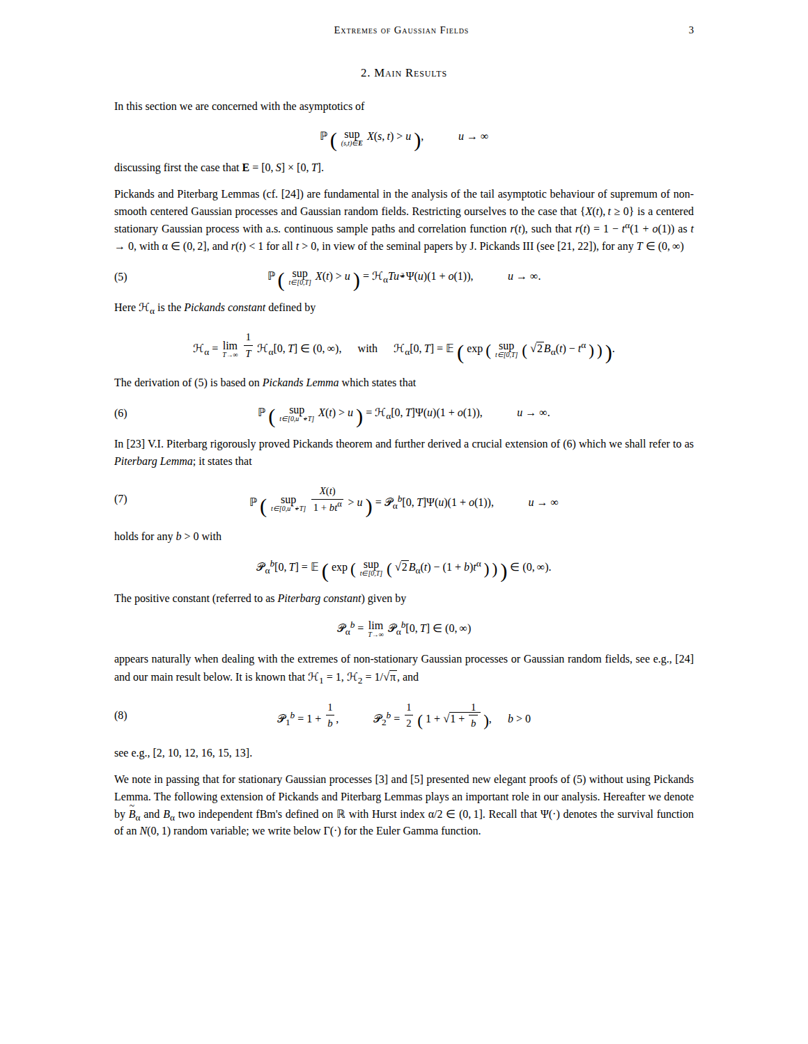Extremes of Gaussian Fields 3
2. Main Results
In this section we are concerned with the asymptotics of
ℙ ( sup(s,t)∈E X(s, t) > u ), u → ∞
discussing first the case that E = [0, S] × [0, T].
Pickands and Piterbarg Lemmas (cf. [24]) are fundamental in the analysis of the tail asymptotic behaviour of supremum of non-smooth centered Gaussian processes and Gaussian random fields. Restricting ourselves to the case that {X(t), t ≥ 0} is a centered stationary Gaussian process with a.s. continuous sample paths and correlation function r(t), such that r(t) = 1 − tα(1 + o(1)) as t → 0, with α ∈ (0, 2], and r(t) < 1 for all t > 0, in view of the seminal papers by J. Pickands III (see [21, 22]), for any T ∈ (0, ∞)
(5) ℙ ( sup t∈[0,T] X(t) > u ) = ℋαTu2 αΨ(u)(1 + o(1)), u → ∞.
Here ℋα is the Pickands constant defined by
ℋα = lim T→∞ 1 T ℋα[0, T] ∈ (0, ∞), with ℋα[0, T] = 𝔼 ( exp ( sup t∈[0,T] ( √2 Bα(t) − tα ) ) ).
The derivation of (5) is based on Pickands Lemma which states that
(6) ℙ ( sup t∈[0,u−2 αT] X(t) > u ) = ℋα[0, T]Ψ(u)(1 + o(1)), u → ∞.
In [23] V.I. Piterbarg rigorously proved Pickands theorem and further derived a crucial extension of (6) which we shall refer to as Piterbarg Lemma; it states that
(7) ℙ ( sup t∈[0,u−2 αT] X(t) 1 + btα > u ) = 𝒫αb[0, T]Ψ(u)(1 + o(1)), u → ∞
holds for any b > 0 with
𝒫αb[0, T] = 𝔼 ( exp ( sup t∈[0,T] ( √2 Bα(t) − (1 + b)tα ) ) ) ∈ (0, ∞).
The positive constant (referred to as Piterbarg constant) given by
𝒫αb = lim T→∞ 𝒫αb[0, T] ∈ (0, ∞)
appears naturally when dealing with the extremes of non-stationary Gaussian processes or Gaussian random fields, see e.g., [24] and our main result below. It is known that ℋ1 = 1, ℋ2 = 1/√π, and
(8) 𝒫1b = 1 + 1 b, 𝒫2b = 12 ( 1 + √1 + 1 b ), b > 0
see e.g., [2, 10, 12, 16, 15, 13].
We note in passing that for stationary Gaussian processes [3] and [5] presented new elegant proofs of (5) without using Pickands Lemma. The following extension of Pickands and Piterbarg Lemmas plays an important role in our analysis. Hereafter we denote by Bα and Bα two independent fBm's defined on ℝ with Hurst index α/2 ∈ (0, 1]. Recall that Ψ(·) denotes the survival function of an N(0, 1) random variable; we write below Γ(·) for the Euler Gamma function.